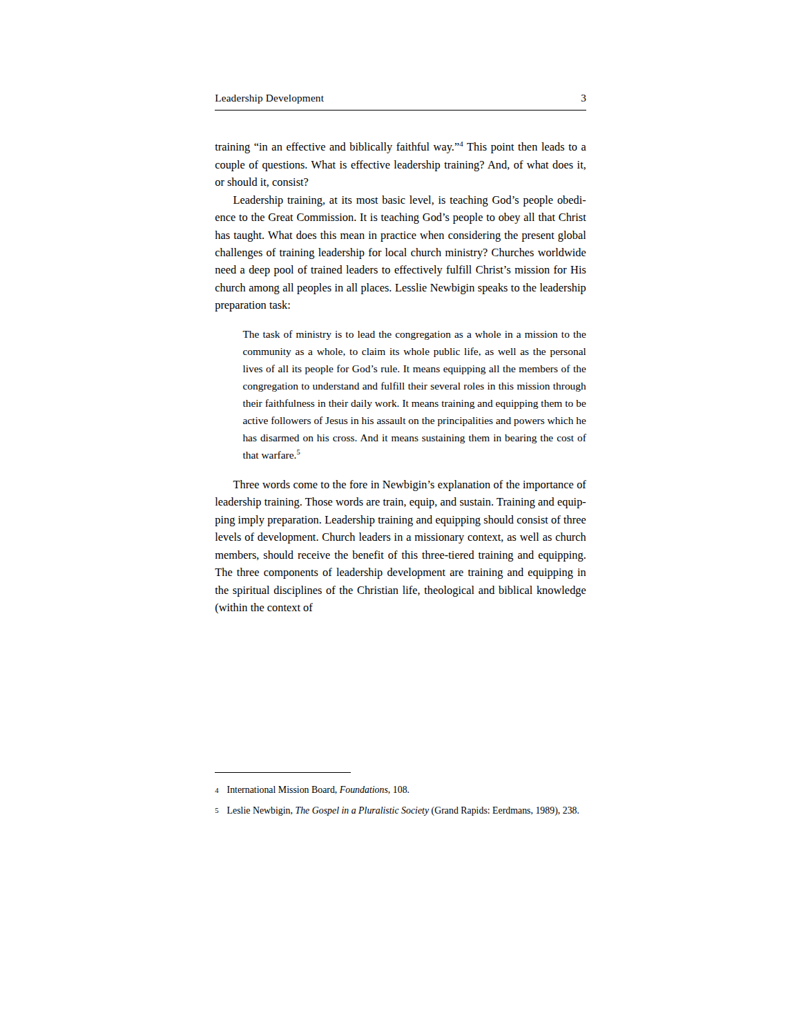Leadership Development 3
training “in an effective and biblically faithful way.”4 This point then leads to a couple of questions. What is effective leadership training? And, of what does it, or should it, consist?
Leadership training, at its most basic level, is teaching God’s people obedience to the Great Commission. It is teaching God’s people to obey all that Christ has taught. What does this mean in practice when considering the present global challenges of training leadership for local church ministry? Churches worldwide need a deep pool of trained leaders to effectively fulfill Christ’s mission for His church among all peoples in all places. Lesslie Newbigin speaks to the leadership preparation task:
The task of ministry is to lead the congregation as a whole in a mission to the community as a whole, to claim its whole public life, as well as the personal lives of all its people for God’s rule. It means equipping all the members of the congregation to understand and fulfill their several roles in this mission through their faithfulness in their daily work. It means training and equipping them to be active followers of Jesus in his assault on the principalities and powers which he has disarmed on his cross. And it means sustaining them in bearing the cost of that warfare.5
Three words come to the fore in Newbigin’s explanation of the importance of leadership training. Those words are train, equip, and sustain. Training and equipping imply preparation. Leadership training and equipping should consist of three levels of development. Church leaders in a missionary context, as well as church members, should receive the benefit of this three-tiered training and equipping. The three components of leadership development are training and equipping in the spiritual disciplines of the Christian life, theological and biblical knowledge (within the context of
4 International Mission Board, Foundations, 108.
5 Leslie Newbigin, The Gospel in a Pluralistic Society (Grand Rapids: Eerdmans, 1989), 238.